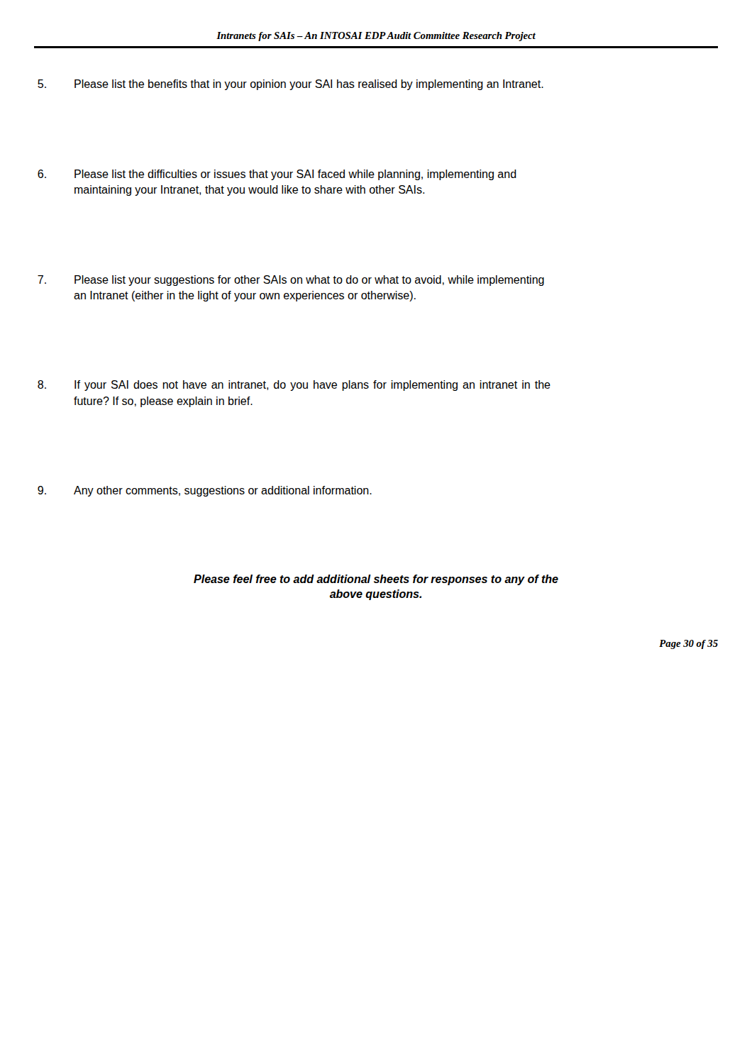Intranets for SAIs – An INTOSAI EDP Audit Committee Research Project
5. Please list the benefits that in your opinion your SAI has realised by implementing an Intranet.
6. Please list the difficulties or issues that your SAI faced while planning, implementing and maintaining your Intranet, that you would like to share with other SAIs.
7. Please list your suggestions for other SAIs on what to do or what to avoid, while implementing an Intranet (either in the light of your own experiences or otherwise).
8. If your SAI does not have an intranet, do you have plans for implementing an intranet in the future? If so, please explain in brief.
9. Any other comments, suggestions or additional information.
Please feel free to add additional sheets for responses to any of the above questions.
Page 30 of 35